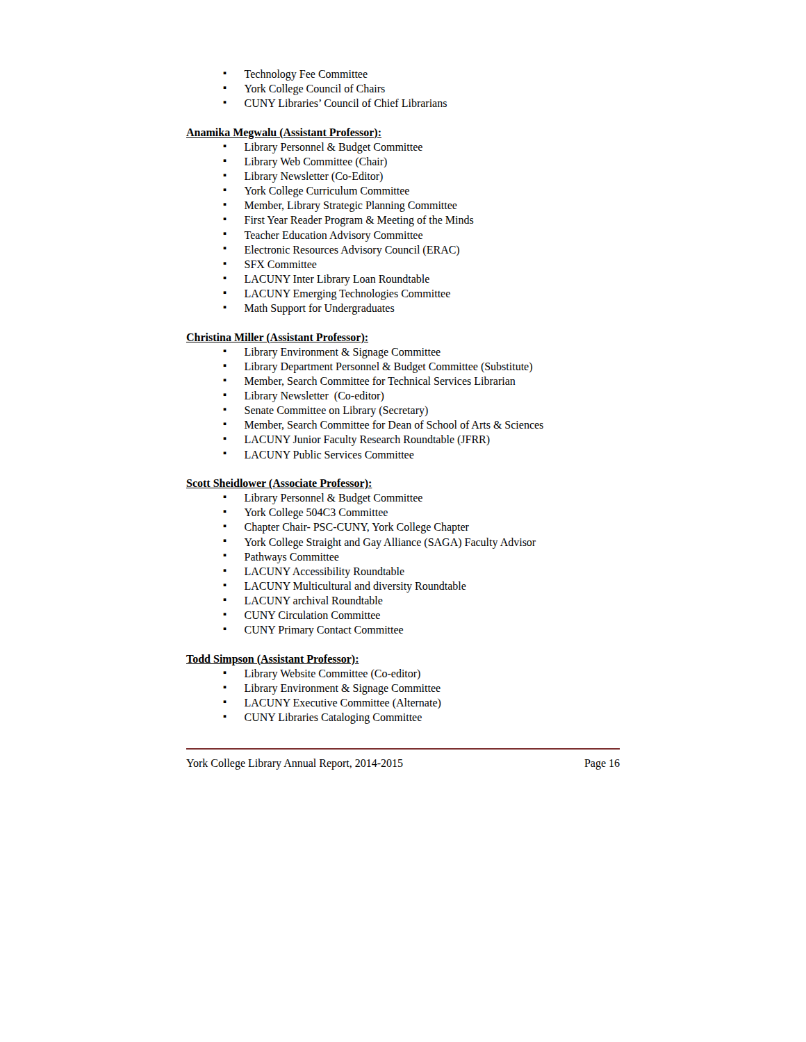Technology Fee Committee
York College Council of Chairs
CUNY Libraries’ Council of Chief Librarians
Anamika Megwalu (Assistant Professor):
Library Personnel & Budget Committee
Library Web Committee (Chair)
Library Newsletter (Co-Editor)
York College Curriculum Committee
Member, Library Strategic Planning Committee
First Year Reader Program & Meeting of the Minds
Teacher Education Advisory Committee
Electronic Resources Advisory Council (ERAC)
SFX Committee
LACUNY Inter Library Loan Roundtable
LACUNY Emerging Technologies Committee
Math Support for Undergraduates
Christina Miller (Assistant Professor):
Library Environment & Signage Committee
Library Department Personnel & Budget Committee (Substitute)
Member, Search Committee for Technical Services Librarian
Library Newsletter (Co-editor)
Senate Committee on Library (Secretary)
Member, Search Committee for Dean of School of Arts & Sciences
LACUNY Junior Faculty Research Roundtable (JFRR)
LACUNY Public Services Committee
Scott Sheidlower (Associate Professor):
Library Personnel & Budget Committee
York College 504C3 Committee
Chapter Chair- PSC-CUNY, York College Chapter
York College Straight and Gay Alliance (SAGA) Faculty Advisor
Pathways Committee
LACUNY Accessibility Roundtable
LACUNY Multicultural and diversity Roundtable
LACUNY archival Roundtable
CUNY Circulation Committee
CUNY Primary Contact Committee
Todd Simpson (Assistant Professor):
Library Website Committee (Co-editor)
Library Environment & Signage Committee
LACUNY Executive Committee (Alternate)
CUNY Libraries Cataloging Committee
York College Library Annual Report, 2014-2015
Page 16